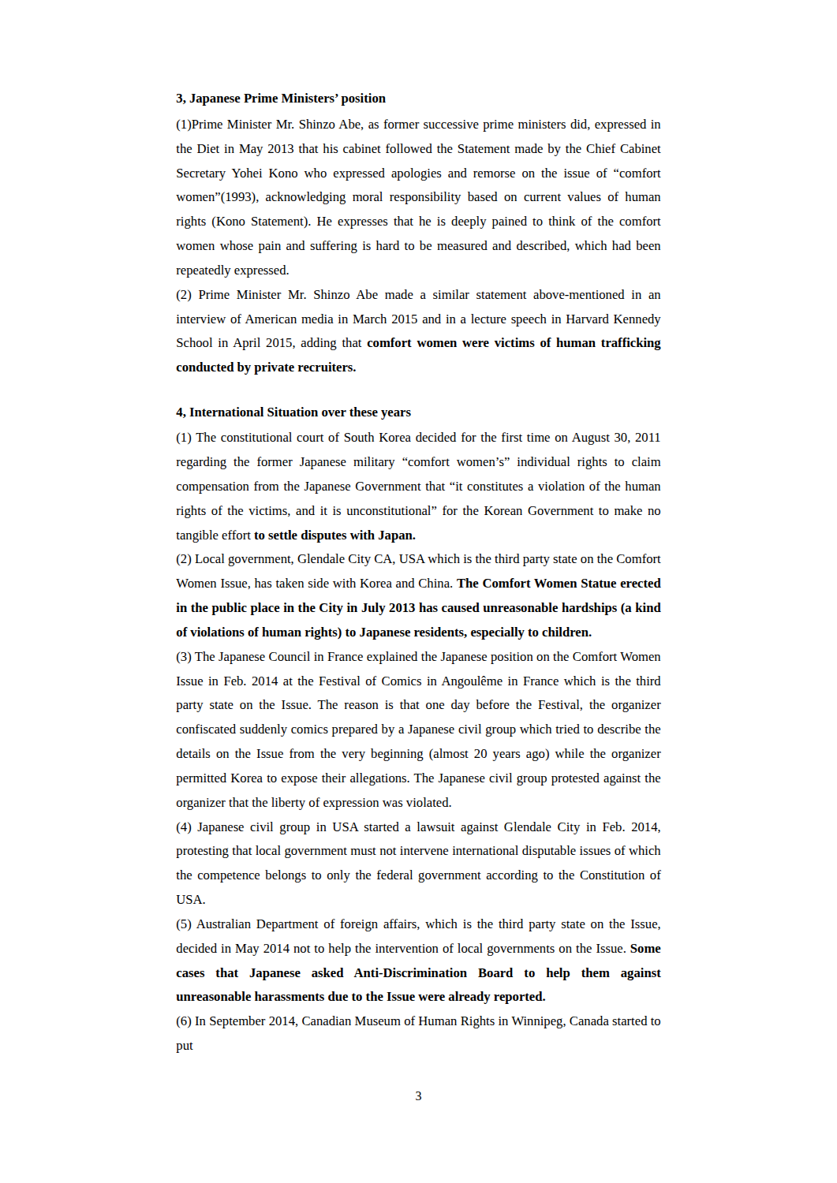3, Japanese Prime Ministers’ position
(1)Prime Minister Mr. Shinzo Abe, as former successive prime ministers did, expressed in the Diet in May 2013 that his cabinet followed the Statement made by the Chief Cabinet Secretary Yohei Kono who expressed apologies and remorse on the issue of “comfort women”(1993), acknowledging moral responsibility based on current values of human rights (Kono Statement). He expresses that he is deeply pained to think of the comfort women whose pain and suffering is hard to be measured and described, which had been repeatedly expressed.
(2) Prime Minister Mr. Shinzo Abe made a similar statement above-mentioned in an interview of American media in March 2015 and in a lecture speech in Harvard Kennedy School in April 2015, adding that comfort women were victims of human trafficking conducted by private recruiters.
4, International Situation over these years
(1) The constitutional court of South Korea decided for the first time on August 30, 2011 regarding the former Japanese military “comfort women’s” individual rights to claim compensation from the Japanese Government that “it constitutes a violation of the human rights of the victims, and it is unconstitutional” for the Korean Government to make no tangible effort to settle disputes with Japan.
(2) Local government, Glendale City CA, USA which is the third party state on the Comfort Women Issue, has taken side with Korea and China. The Comfort Women Statue erected in the public place in the City in July 2013 has caused unreasonable hardships (a kind of violations of human rights) to Japanese residents, especially to children.
(3) The Japanese Council in France explained the Japanese position on the Comfort Women Issue in Feb. 2014 at the Festival of Comics in Angoulême in France which is the third party state on the Issue. The reason is that one day before the Festival, the organizer confiscated suddenly comics prepared by a Japanese civil group which tried to describe the details on the Issue from the very beginning (almost 20 years ago) while the organizer permitted Korea to expose their allegations. The Japanese civil group protested against the organizer that the liberty of expression was violated.
(4) Japanese civil group in USA started a lawsuit against Glendale City in Feb. 2014, protesting that local government must not intervene international disputable issues of which the competence belongs to only the federal government according to the Constitution of USA.
(5) Australian Department of foreign affairs, which is the third party state on the Issue, decided in May 2014 not to help the intervention of local governments on the Issue. Some cases that Japanese asked Anti-Discrimination Board to help them against unreasonable harassments due to the Issue were already reported.
(6) In September 2014, Canadian Museum of Human Rights in Winnipeg, Canada started to put
3